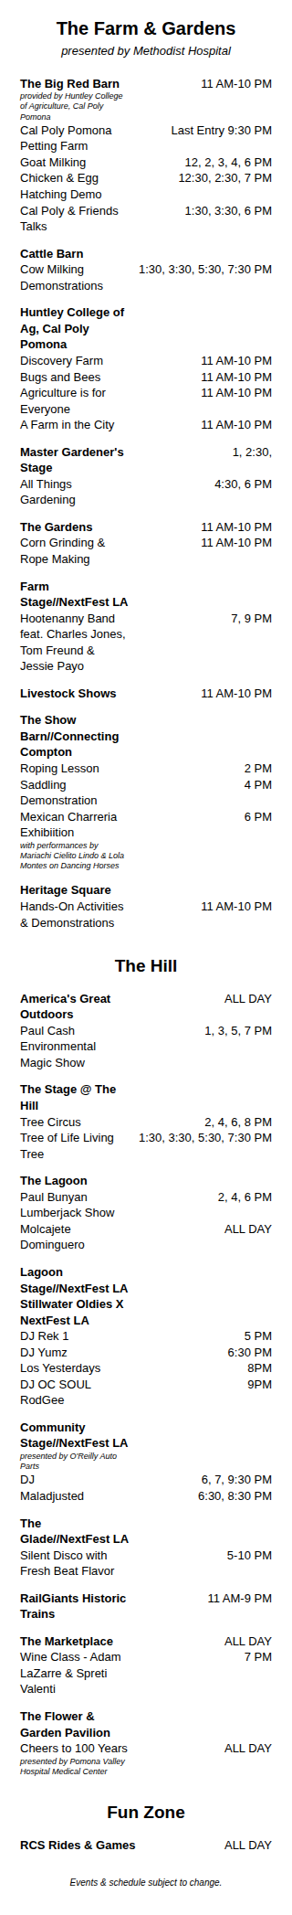The Farm & Gardens
presented by Methodist Hospital
| The Big Red Barn provided by Huntley College of Agriculture, Cal Poly Pomona | 11 AM-10 PM |
| Cal Poly Pomona Petting Farm | Last Entry 9:30 PM |
| Goat Milking | 12, 2, 3, 4, 6 PM |
| Chicken & Egg Hatching Demo | 12:30, 2:30, 7 PM |
| Cal Poly & Friends Talks | 1:30, 3:30, 6 PM |
| Cattle Barn | |
| Cow Milking Demonstrations | 1:30, 3:30, 5:30, 7:30 PM |
| Huntley College of Ag, Cal Poly Pomona | |
| Discovery Farm | 11 AM-10 PM |
| Bugs and Bees | 11 AM-10 PM |
| Agriculture is for Everyone | 11 AM-10 PM |
| A Farm in the City | 11 AM-10 PM |
| Master Gardener's Stage | 1, 2:30, |
| All Things Gardening | 4:30, 6 PM |
| The Gardens | 11 AM-10 PM |
| Corn Grinding & Rope Making | 11 AM-10 PM |
| Farm Stage//NextFest LA | |
| Hootenanny Band feat. Charles Jones, Tom Freund & Jessie Payo | 7, 9 PM |
| Livestock Shows | 11 AM-10 PM |
| The Show Barn//Connecting Compton | |
| Roping Lesson | 2 PM |
| Saddling Demonstration | 4 PM |
| Mexican Charreria Exhibiition with performances by Mariachi Cielito Lindo & Lola Montes on Dancing Horses | 6 PM |
| Heritage Square | |
| Hands-On Activities & Demonstrations | 11 AM-10 PM |
The Hill
| America's Great Outdoors | ALL DAY |
| Paul Cash Environmental Magic Show | 1, 3, 5, 7 PM |
| The Stage @ The Hill | |
| Tree Circus | 2, 4, 6, 8 PM |
| Tree of Life Living Tree | 1:30, 3:30, 5:30, 7:30 PM |
| The Lagoon | |
| Paul Bunyan Lumberjack Show | 2, 4, 6 PM |
| Molcajete Dominguero | ALL DAY |
| Lagoon Stage//NextFest LA | |
| Stillwater Oldies X NextFest LA | |
| DJ Rek 1 | 5 PM |
| DJ Yumz | 6:30 PM |
| Los Yesterdays | 8PM |
| DJ OC SOUL RodGee | 9PM |
| Community Stage//NextFest LA presented by O'Reilly Auto Parts | |
| DJ | 6, 7, 9:30 PM |
| Maladjusted | 6:30, 8:30 PM |
| The Glade//NextFest LA | |
| Silent Disco with Fresh Beat Flavor | 5-10 PM |
| RailGiants Historic Trains | 11 AM-9 PM |
| The Marketplace | ALL DAY |
| Wine Class - Adam LaZarre & Spreti Valenti | 7 PM |
| The Flower & Garden Pavilion | |
| Cheers to 100 Years presented by Pomona Valley Hospital Medical Center | ALL DAY |
Fun Zone
| RCS Rides & Games | ALL DAY |
Events & schedule subject to change.